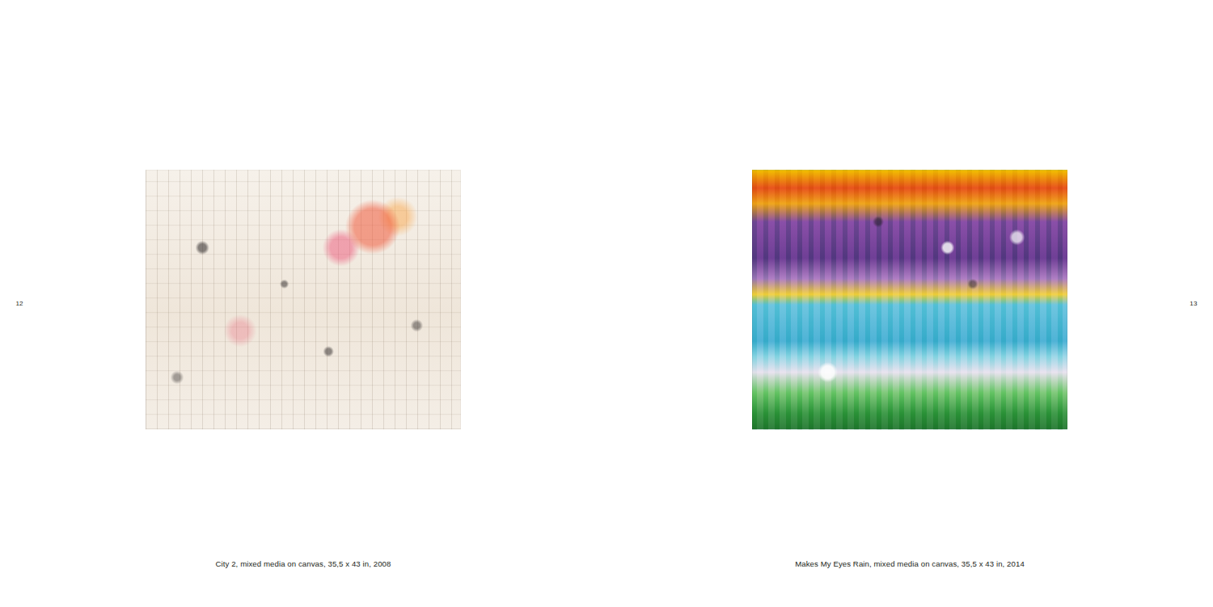12
City 2, mixed media on canvas, 35,5 x 43 in, 2008
13
Makes My Eyes Rain, mixed media on canvas, 35,5 x 43 in, 2014